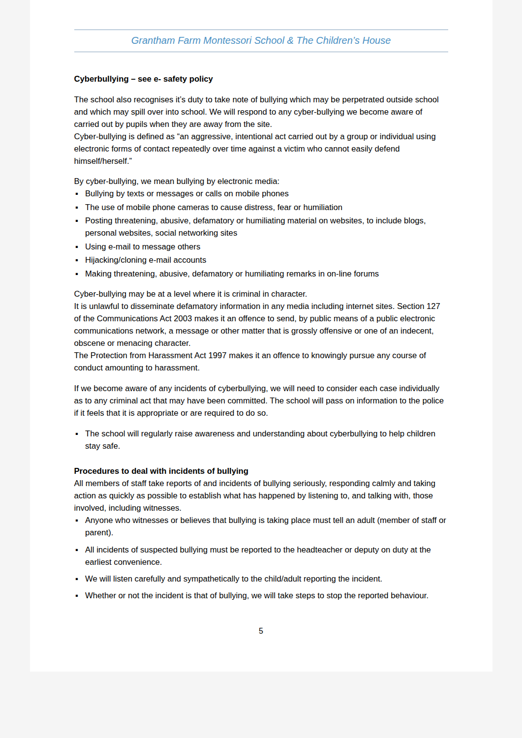Grantham Farm Montessori School & The Children’s House
Cyberbullying – see e- safety policy
The school also recognises it’s duty to take note of bullying which may be perpetrated outside school and which may spill over into school. We will respond to any cyber-bullying we become aware of carried out by pupils when they are away from the site.
Cyber-bullying is defined as “an aggressive, intentional act carried out by a group or individual using electronic forms of contact repeatedly over time against a victim who cannot easily defend himself/herself.”
By cyber-bullying, we mean bullying by electronic media:
Bullying by texts or messages or calls on mobile phones
The use of mobile phone cameras to cause distress, fear or humiliation
Posting threatening, abusive, defamatory or humiliating material on websites, to include blogs, personal websites, social networking sites
Using e-mail to message others
Hijacking/cloning e-mail accounts
Making threatening, abusive, defamatory or humiliating remarks in on-line forums
Cyber-bullying may be at a level where it is criminal in character.
It is unlawful to disseminate defamatory information in any media including internet sites. Section 127 of the Communications Act 2003 makes it an offence to send, by public means of a public electronic communications network, a message or other matter that is grossly offensive or one of an indecent, obscene or menacing character.
The Protection from Harassment Act 1997 makes it an offence to knowingly pursue any course of conduct amounting to harassment.
If we become aware of any incidents of cyberbullying, we will need to consider each case individually as to any criminal act that may have been committed. The school will pass on information to the police if it feels that it is appropriate or are required to do so.
The school will regularly raise awareness and understanding about cyberbullying to help children stay safe.
Procedures to deal with incidents of bullying
All members of staff take reports of and incidents of bullying seriously, responding calmly and taking action as quickly as possible to establish what has happened by listening to, and talking with, those involved, including witnesses.
Anyone who witnesses or believes that bullying is taking place must tell an adult (member of staff or parent).
All incidents of suspected bullying must be reported to the headteacher or deputy on duty at the earliest convenience.
We will listen carefully and sympathetically to the child/adult reporting the incident.
Whether or not the incident is that of bullying, we will take steps to stop the reported behaviour.
5